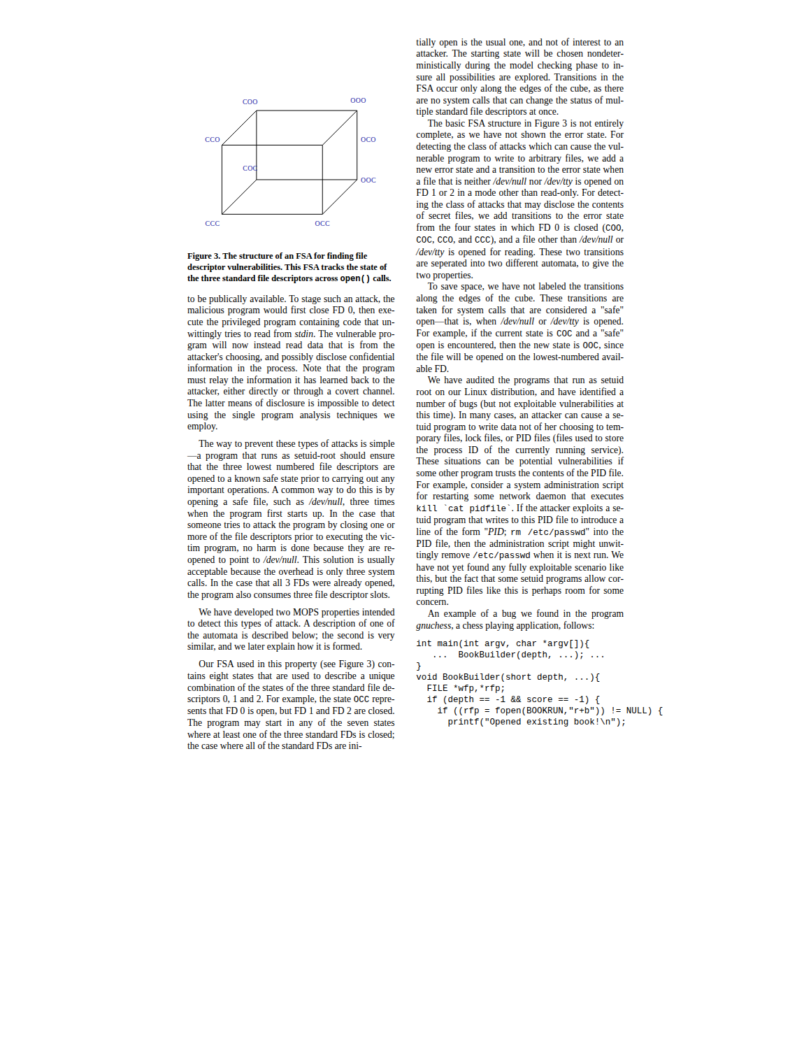Coordinates: Front face: CCC (bottom-left), OCC (bottom-right), COC (top-left), OOC (top-right) Back face: CCO (bottom-left), OCO (bottom-right), COO (top-left), OOO (top-right) CCC OCC COC OOC CCO OCO COO OOO
Figure 3. The structure of an FSA for finding file descriptor vulnerabilities. This FSA tracks the state of the three standard file descriptors across open() calls.
to be publically available. To stage such an attack, the malicious program would first close FD 0, then execute the privileged program containing code that unwittingly tries to read from stdin. The vulnerable program will now instead read data that is from the attacker's choosing, and possibly disclose confidential information in the process. Note that the program must relay the information it has learned back to the attacker, either directly or through a covert channel. The latter means of disclosure is impossible to detect using the single program analysis techniques we employ.
The way to prevent these types of attacks is simple—a program that runs as setuid-root should ensure that the three lowest numbered file descriptors are opened to a known safe state prior to carrying out any important operations. A common way to do this is by opening a safe file, such as /dev/null, three times when the program first starts up. In the case that someone tries to attack the program by closing one or more of the file descriptors prior to executing the victim program, no harm is done because they are re-opened to point to /dev/null. This solution is usually acceptable because the overhead is only three system calls. In the case that all 3 FDs were already opened, the program also consumes three file descriptor slots.
We have developed two MOPS properties intended to detect this types of attack. A description of one of the automata is described below; the second is very similar, and we later explain how it is formed.
Our FSA used in this property (see Figure 3) contains eight states that are used to describe a unique combination of the states of the three standard file descriptors 0, 1 and 2. For example, the state OCC represents that FD 0 is open, but FD 1 and FD 2 are closed. The program may start in any of the seven states where at least one of the three standard FDs is closed; the case where all of the standard FDs are ini-
tially open is the usual one, and not of interest to an attacker. The starting state will be chosen nondeterministically during the model checking phase to insure all possibilities are explored. Transitions in the FSA occur only along the edges of the cube, as there are no system calls that can change the status of multiple standard file descriptors at once.
The basic FSA structure in Figure 3 is not entirely complete, as we have not shown the error state. For detecting the class of attacks which can cause the vulnerable program to write to arbitrary files, we add a new error state and a transition to the error state when a file that is neither /dev/null nor /dev/tty is opened on FD 1 or 2 in a mode other than read-only. For detecting the class of attacks that may disclose the contents of secret files, we add transitions to the error state from the four states in which FD 0 is closed (COO, COC, CCO, and CCC), and a file other than /dev/null or /dev/tty is opened for reading. These two transitions are seperated into two different automata, to give the two properties.
To save space, we have not labeled the transitions along the edges of the cube. These transitions are taken for system calls that are considered a "safe" open—that is, when /dev/null or /dev/tty is opened. For example, if the current state is COC and a "safe" open is encountered, then the new state is OOC, since the file will be opened on the lowest-numbered available FD.
We have audited the programs that run as setuid root on our Linux distribution, and have identified a number of bugs (but not exploitable vulnerabilities at this time). In many cases, an attacker can cause a setuid program to write data not of her choosing to temporary files, lock files, or PID files (files used to store the process ID of the currently running service). These situations can be potential vulnerabilities if some other program trusts the contents of the PID file. For example, consider a system administration script for restarting some network daemon that executes kill `cat pidfile`. If the attacker exploits a setuid program that writes to this PID file to introduce a line of the form "PID; rm /etc/passwd" into the PID file, then the administration script might unwittingly remove /etc/passwd when it is next run. We have not yet found any fully exploitable scenario like this, but the fact that some setuid programs allow corrupting PID files like this is perhaps room for some concern.
An example of a bug we found in the program gnuchess, a chess playing application, follows:
int main(int argv, char *argv[]){
   ...  BookBuilder(depth, ...); ...
}
void BookBuilder(short depth, ...){
  FILE *wfp,*rfp;
  if (depth == -1 && score == -1) {
    if ((rfp = fopen(BOOKRUN,"r+b")) != NULL) {
      printf("Opened existing book!\n");